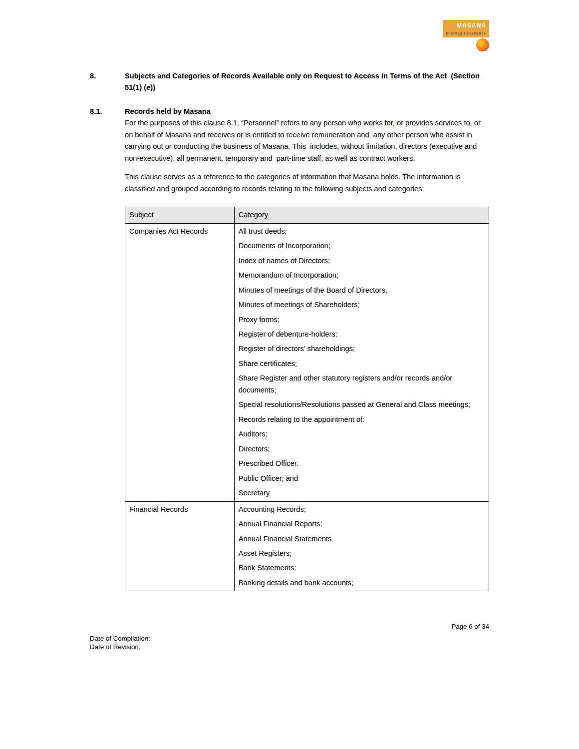MASANAFuelling Excellence
8. Subjects and Categories of Records Available only on Request to Access in Terms of the Act (Section 51(1) (e))
8.1. Records held by Masana
For the purposes of this clause 8.1, “Personnel” refers to any person who works for, or provides services to, or on behalf of Masana and receives or is entitled to receive remuneration and any other person who assist in carrying out or conducting the business of Masana. This includes, without limitation, directors (executive and non-executive), all permanent, temporary and part-time staff, as well as contract workers.
This clause serves as a reference to the categories of information that Masana holds. The information is classified and grouped according to records relating to the following subjects and categories:
| Subject | Category |
| --- | --- |
| Companies Act Records | All trust deeds; Documents of Incorporation; Index of names of Directors; Memorandum of Incorporation; Minutes of meetings of the Board of Directors; Minutes of meetings of Shareholders; Proxy forms; Register of debenture-holders; Register of directors’ shareholdings; Share certificates; Share Register and other statutory registers and/or records and/or documents; Special resolutions/Resolutions passed at General and Class meetings; Records relating to the appointment of: Auditors; Directors; Prescribed Officer. Public Officer; and Secretary |
| Financial Records | Accounting Records; Annual Financial Reports; Annual Financial Statements Asset Registers; Bank Statements; Banking details and bank accounts; |
Page 6 of 34
Date of Compilation:
Date of Revision: